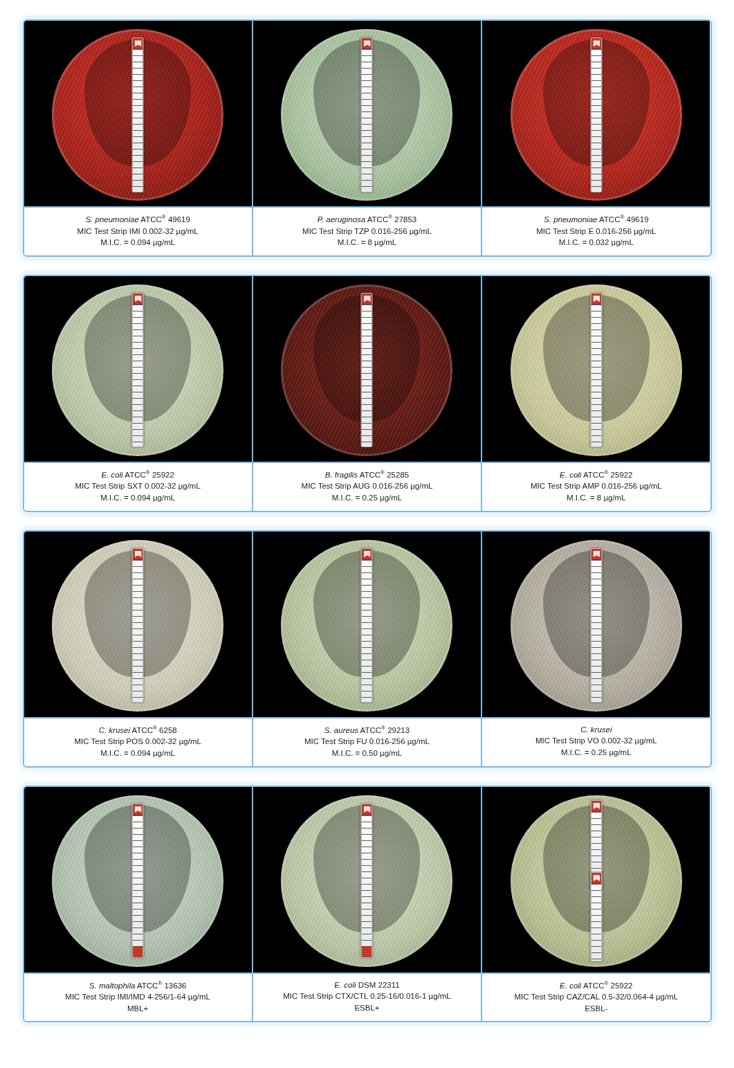S. pneumoniae ATCC® 49619
MIC Test Strip IMI 0.002-32 µg/mL
M.I.C. = 0.094 µg/mL
P. aeruginosa ATCC® 27853
MIC Test Strip TZP 0.016-256 µg/mL
M.I.C. = 8 µg/mL
S. pneumoniae ATCC® 49619
MIC Test Strip E 0.016-256 µg/mL
M.I.C. = 0.032 µg/mL
E. coli ATCC® 25922
MIC Test Strip SXT 0.002-32 µg/mL
M.I.C. = 0.094 µg/mL
B. fragilis ATCC® 25285
MIC Test Strip AUG 0.016-256 µg/mL
M.I.C. = 0.25 µg/mL
E. coli ATCC® 25922
MIC Test Strip AMP 0.016-256 µg/mL
M.I.C. = 8 µg/mL
C. krusei ATCC® 6258
MIC Test Strip POS 0.002-32 µg/mL
M.I.C. = 0.094 µg/mL
S. aureus ATCC® 29213
MIC Test Strip FU 0.016-256 µg/mL
M.I.C. = 0.50 µg/mL
C. krusei
MIC Test Strip VO 0.002-32 µg/mL
M.I.C. = 0.25 µg/mL
S. maltophila ATCC® 13636
MIC Test Strip IMI/IMD 4-256/1-64 µg/mL
MBL+
E. coli DSM 22311
MIC Test Strip CTX/CTL 0.25-16/0.016-1 µg/mL
ESBL+
E. coli ATCC® 25922
MIC Test Strip CAZ/CAL 0.5-32/0.064-4 µg/mL
ESBL-